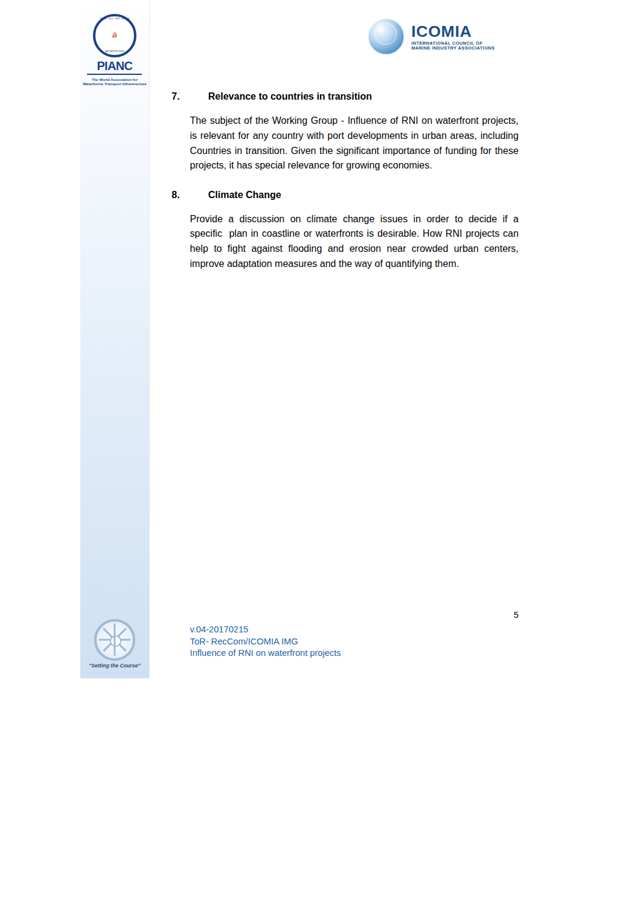⛵
PIANC
The World Association for
Waterborne Transport Infrastructure
ICOMIA
INTERNATIONAL COUNCIL OF
MARINE INDUSTRY ASSOCIATIONS
7. Relevance to countries in transition
The subject of the Working Group - Influence of RNI on waterfront projects, is relevant for any country with port developments in urban areas, including Countries in transition. Given the significant importance of funding for these projects, it has special relevance for growing economies.
8. Climate Change
Provide a discussion on climate change issues in order to decide if a specific plan in coastline or waterfronts is desirable. How RNI projects can help to fight against flooding and erosion near crowded urban centers, improve adaptation measures and the way of quantifying them.
“Setting the Course”
5
v.04-20170215
ToR- RecCom/ICOMIA IMG
Influence of RNI on waterfront projects